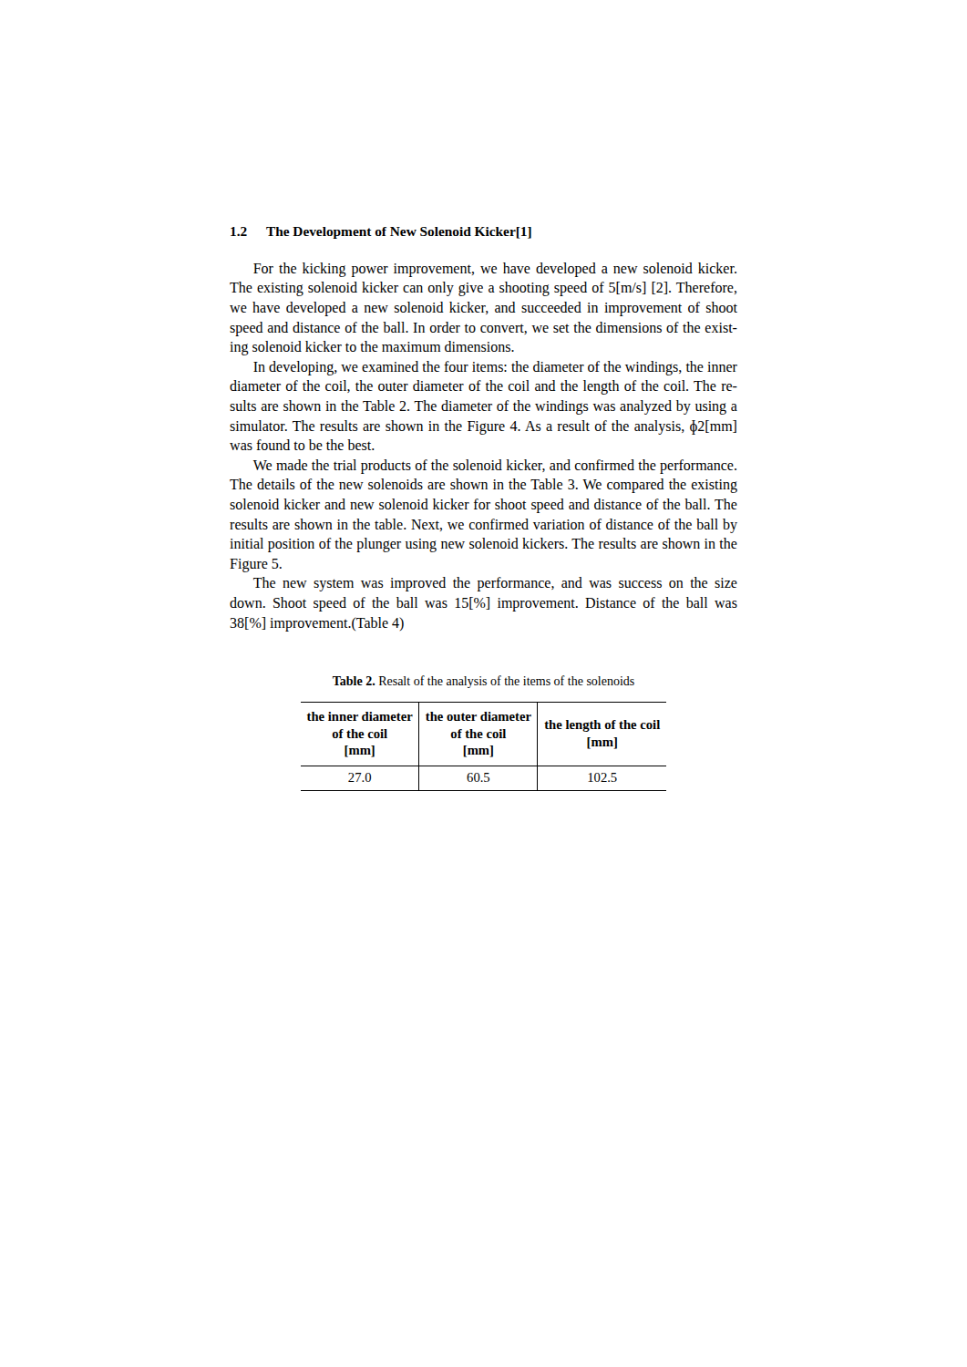1.2 The Development of New Solenoid Kicker[1]
For the kicking power improvement, we have developed a new solenoid kicker. The existing solenoid kicker can only give a shooting speed of 5[m/s] [2]. Therefore, we have developed a new solenoid kicker, and succeeded in improvement of shoot speed and distance of the ball. In order to convert, we set the dimensions of the existing solenoid kicker to the maximum dimensions.
In developing, we examined the four items: the diameter of the windings, the inner diameter of the coil, the outer diameter of the coil and the length of the coil. The results are shown in the Table 2. The diameter of the windings was analyzed by using a simulator. The results are shown in the Figure 4. As a result of the analysis, ɸ2[mm] was found to be the best.
We made the trial products of the solenoid kicker, and confirmed the performance. The details of the new solenoids are shown in the Table 3. We compared the existing solenoid kicker and new solenoid kicker for shoot speed and distance of the ball. The results are shown in the table. Next, we confirmed variation of distance of the ball by initial position of the plunger using new solenoid kickers. The results are shown in the Figure 5.
The new system was improved the performance, and was success on the size down. Shoot speed of the ball was 15[%] improvement. Distance of the ball was 38[%] improvement.(Table 4)
Table 2. Resalt of the analysis of the items of the solenoids
| the inner diameter of the coil [mm] | the outer diameter of the coil [mm] | the length of the coil [mm] |
| --- | --- | --- |
| 27.0 | 60.5 | 102.5 |